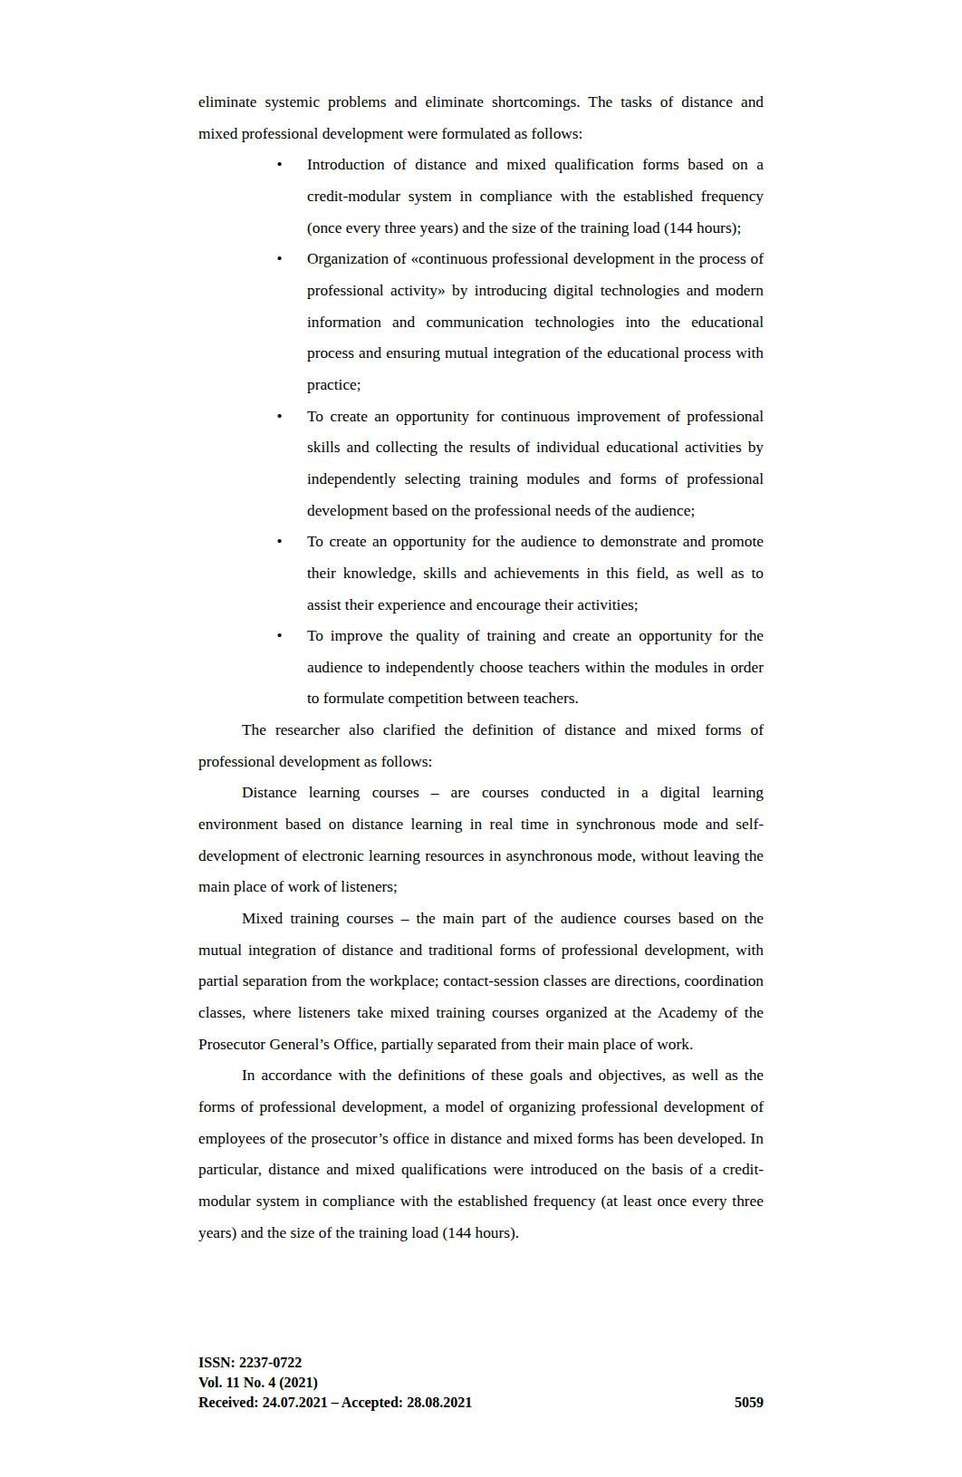eliminate systemic problems and eliminate shortcomings. The tasks of distance and mixed professional development were formulated as follows:
Introduction of distance and mixed qualification forms based on a credit-modular system in compliance with the established frequency (once every three years) and the size of the training load (144 hours);
Organization of «continuous professional development in the process of professional activity» by introducing digital technologies and modern information and communication technologies into the educational process and ensuring mutual integration of the educational process with practice;
To create an opportunity for continuous improvement of professional skills and collecting the results of individual educational activities by independently selecting training modules and forms of professional development based on the professional needs of the audience;
To create an opportunity for the audience to demonstrate and promote their knowledge, skills and achievements in this field, as well as to assist their experience and encourage their activities;
To improve the quality of training and create an opportunity for the audience to independently choose teachers within the modules in order to formulate competition between teachers.
The researcher also clarified the definition of distance and mixed forms of professional development as follows:
Distance learning courses – are courses conducted in a digital learning environment based on distance learning in real time in synchronous mode and self-development of electronic learning resources in asynchronous mode, without leaving the main place of work of listeners;
Mixed training courses – the main part of the audience courses based on the mutual integration of distance and traditional forms of professional development, with partial separation from the workplace; contact-session classes are directions, coordination classes, where listeners take mixed training courses organized at the Academy of the Prosecutor General’s Office, partially separated from their main place of work.
In accordance with the definitions of these goals and objectives, as well as the forms of professional development, a model of organizing professional development of employees of the prosecutor’s office in distance and mixed forms has been developed. In particular, distance and mixed qualifications were introduced on the basis of a credit-modular system in compliance with the established frequency (at least once every three years) and the size of the training load (144 hours).
ISSN: 2237-0722
Vol. 11 No. 4 (2021)
Received: 24.07.2021 – Accepted: 28.08.2021
5059